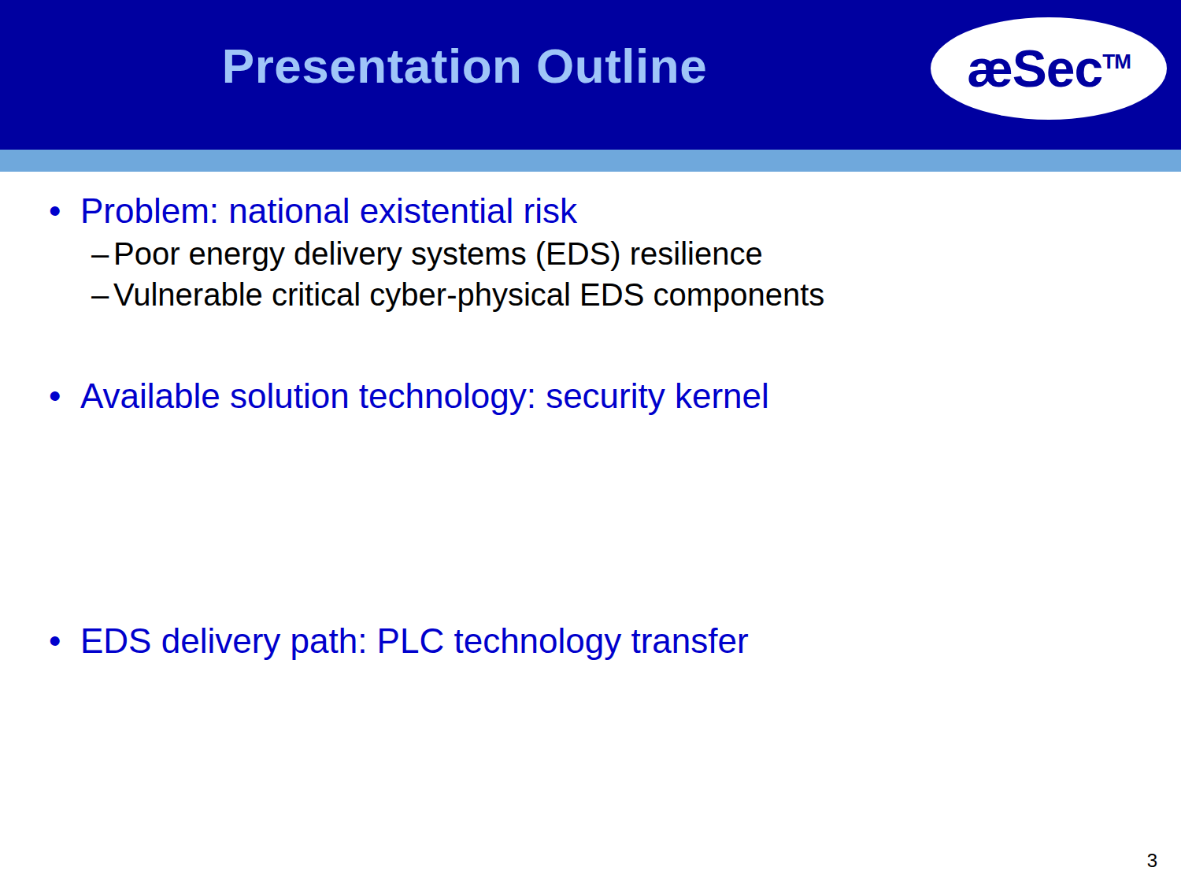Presentation Outline
æSecTM
•Problem: national existential risk
–Poor energy delivery systems (EDS) resilience
–Vulnerable critical cyber-physical EDS components
•Available solution technology: security kernel
•EDS delivery path: PLC technology transfer
3